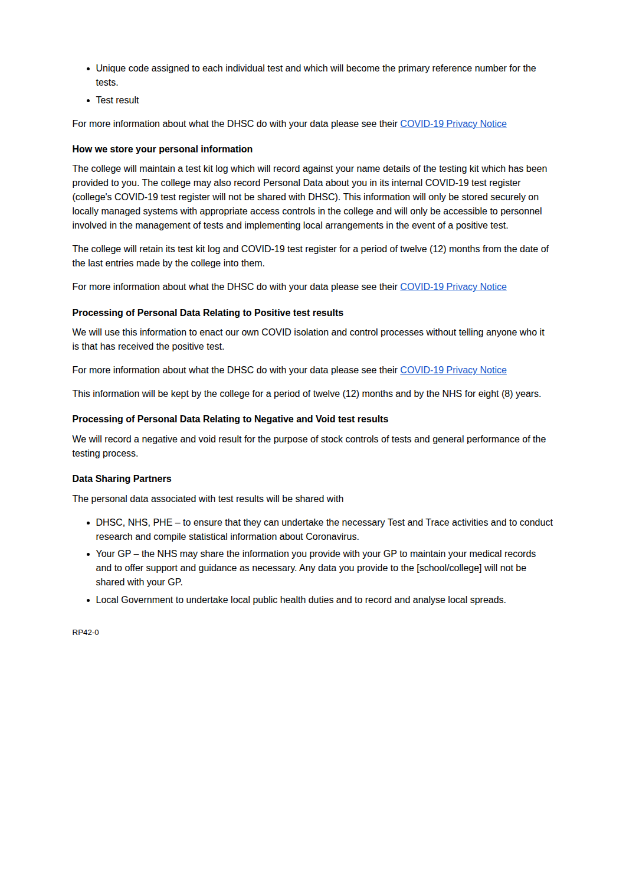Unique code assigned to each individual test and which will become the primary reference number for the tests.
Test result
For more information about what the DHSC do with your data please see their COVID-19 Privacy Notice
How we store your personal information
The college will maintain a test kit log which will record against your name details of the testing kit which has been provided to you. The college may also record Personal Data about you in its internal COVID-19 test register (college's COVID-19 test register will not be shared with DHSC). This information will only be stored securely on locally managed systems with appropriate access controls in the college and will only be accessible to personnel involved in the management of tests and implementing local arrangements in the event of a positive test.
The college will retain its test kit log and COVID-19 test register for a period of twelve (12) months from the date of the last entries made by the college into them.
For more information about what the DHSC do with your data please see their COVID-19 Privacy Notice
Processing of Personal Data Relating to Positive test results
We will use this information to enact our own COVID isolation and control processes without telling anyone who it is that has received the positive test.
For more information about what the DHSC do with your data please see their COVID-19 Privacy Notice
This information will be kept by the college for a period of twelve (12) months and by the NHS for eight (8) years.
Processing of Personal Data Relating to Negative and Void test results
We will record a negative and void result for the purpose of stock controls of tests and general performance of the testing process.
Data Sharing Partners
The personal data associated with test results will be shared with
DHSC, NHS, PHE – to ensure that they can undertake the necessary Test and Trace activities and to conduct research and compile statistical information about Coronavirus.
Your GP – the NHS may share the information you provide with your GP to maintain your medical records and to offer support and guidance as necessary. Any data you provide to the [school/college] will not be shared with your GP.
Local Government to undertake local public health duties and to record and analyse local spreads.
RP42-0